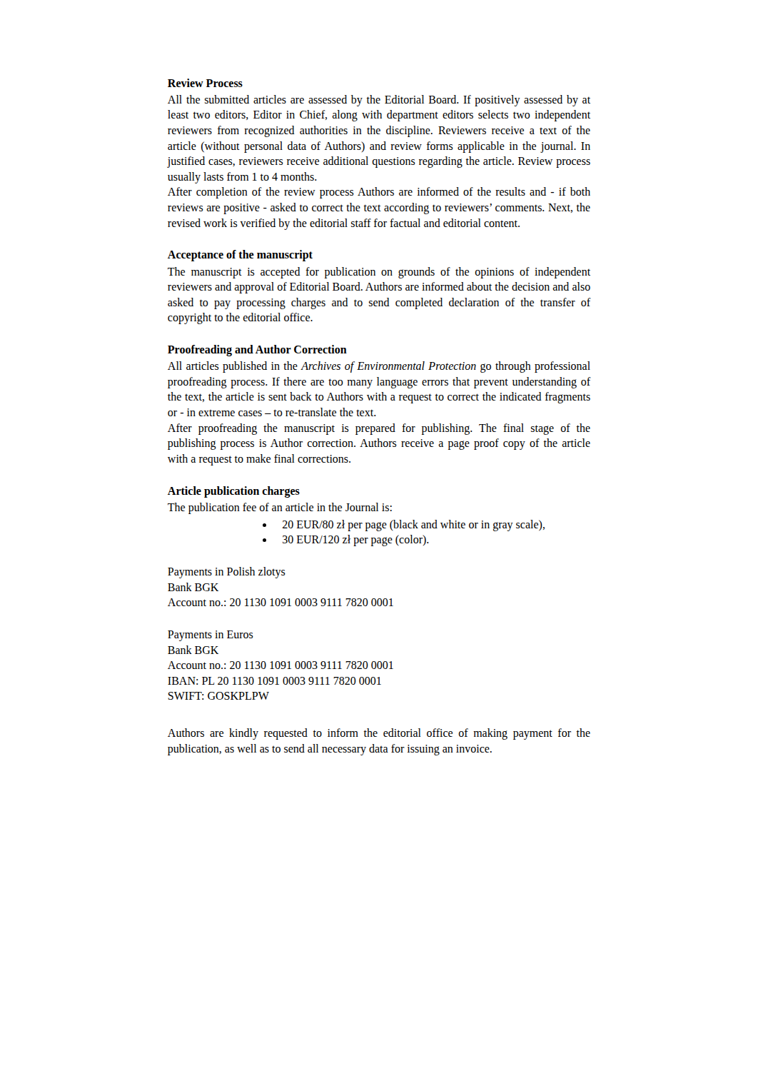Review Process
All the submitted articles are assessed by the Editorial Board. If positively assessed by at least two editors, Editor in Chief, along with department editors selects two independent reviewers from recognized authorities in the discipline. Reviewers receive a text of the article (without personal data of Authors) and review forms applicable in the journal. In justified cases, reviewers receive additional questions regarding the article. Review process usually lasts from 1 to 4 months.
After completion of the review process Authors are informed of the results and - if both reviews are positive - asked to correct the text according to reviewers’ comments. Next, the revised work is verified by the editorial staff for factual and editorial content.
Acceptance of the manuscript
The manuscript is accepted for publication on grounds of the opinions of independent reviewers and approval of Editorial Board. Authors are informed about the decision and also asked to pay processing charges and to send completed declaration of the transfer of copyright to the editorial office.
Proofreading and Author Correction
All articles published in the Archives of Environmental Protection go through professional proofreading process. If there are too many language errors that prevent understanding of the text, the article is sent back to Authors with a request to correct the indicated fragments or - in extreme cases – to re-translate the text.
After proofreading the manuscript is prepared for publishing. The final stage of the publishing process is Author correction. Authors receive a page proof copy of the article with a request to make final corrections.
Article publication charges
The publication fee of an article in the Journal is:
20 EUR/80 zł per page (black and white or in gray scale),
30 EUR/120 zł per page (color).
Payments in Polish zlotys
Bank BGK
Account no.: 20 1130 1091 0003 9111 7820 0001
Payments in Euros
Bank BGK
Account no.: 20 1130 1091 0003 9111 7820 0001
IBAN: PL 20 1130 1091 0003 9111 7820 0001
SWIFT: GOSKPLPW
Authors are kindly requested to inform the editorial office of making payment for the publication, as well as to send all necessary data for issuing an invoice.